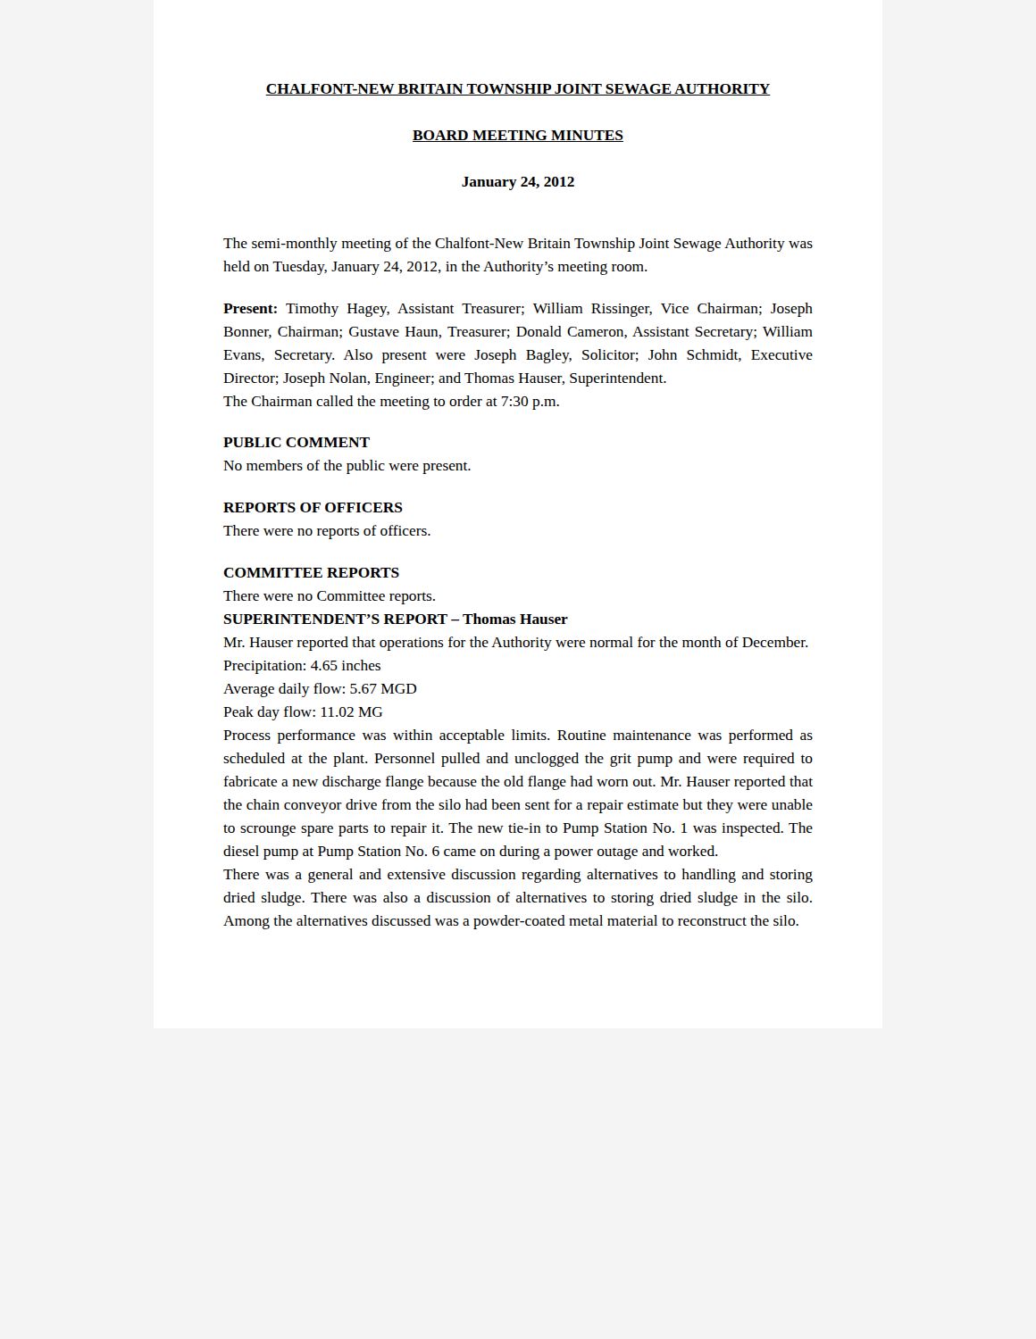CHALFONT-NEW BRITAIN TOWNSHIP JOINT SEWAGE AUTHORITY
BOARD MEETING MINUTES
January 24, 2012
The semi-monthly meeting of the Chalfont-New Britain Township Joint Sewage Authority was held on Tuesday, January 24, 2012, in the Authority’s meeting room.
Present: Timothy Hagey, Assistant Treasurer; William Rissinger, Vice Chairman; Joseph Bonner, Chairman; Gustave Haun, Treasurer; Donald Cameron, Assistant Secretary; William Evans, Secretary. Also present were Joseph Bagley, Solicitor; John Schmidt, Executive Director; Joseph Nolan, Engineer; and Thomas Hauser, Superintendent.
The Chairman called the meeting to order at 7:30 p.m.
PUBLIC COMMENT
No members of the public were present.
REPORTS OF OFFICERS
There were no reports of officers.
COMMITTEE REPORTS
There were no Committee reports.
SUPERINTENDENT’S REPORT – Thomas Hauser
Mr. Hauser reported that operations for the Authority were normal for the month of December.
Precipitation: 4.65 inches
Average daily flow: 5.67 MGD
Peak day flow: 11.02 MG
Process performance was within acceptable limits. Routine maintenance was performed as scheduled at the plant. Personnel pulled and unclogged the grit pump and were required to fabricate a new discharge flange because the old flange had worn out. Mr. Hauser reported that the chain conveyor drive from the silo had been sent for a repair estimate but they were unable to scrounge spare parts to repair it. The new tie-in to Pump Station No. 1 was inspected. The diesel pump at Pump Station No. 6 came on during a power outage and worked.
There was a general and extensive discussion regarding alternatives to handling and storing dried sludge. There was also a discussion of alternatives to storing dried sludge in the silo. Among the alternatives discussed was a powder-coated metal material to reconstruct the silo.